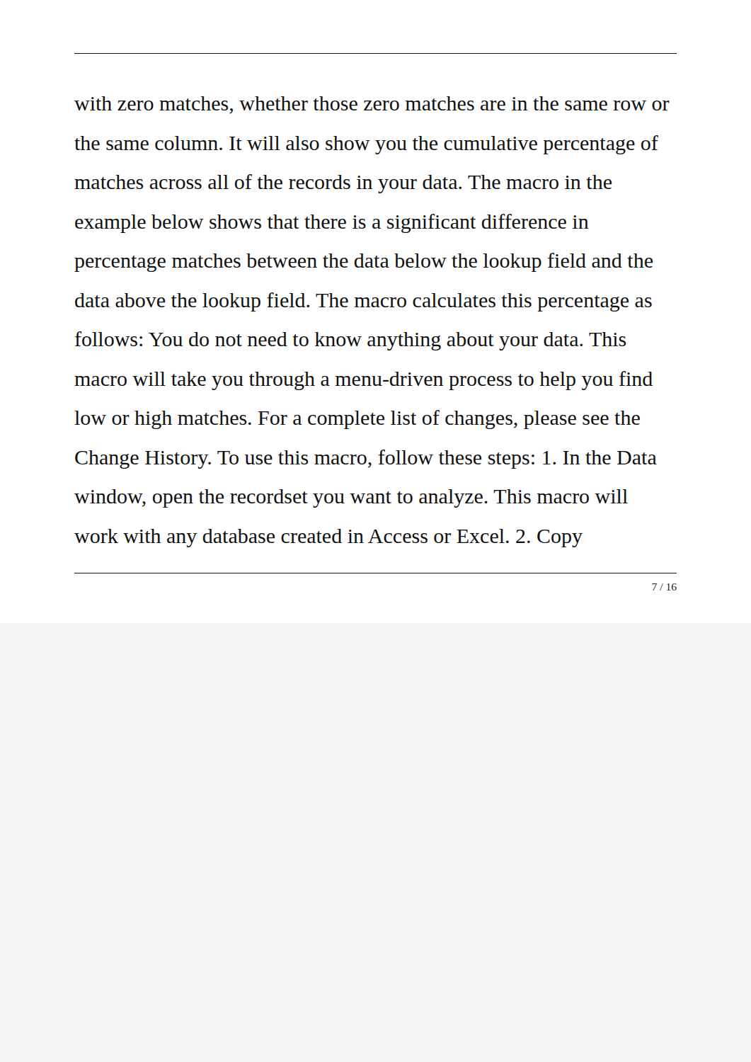with zero matches, whether those zero matches are in the same row or the same column. It will also show you the cumulative percentage of matches across all of the records in your data. The macro in the example below shows that there is a significant difference in percentage matches between the data below the lookup field and the data above the lookup field. The macro calculates this percentage as follows: You do not need to know anything about your data. This macro will take you through a menu-driven process to help you find low or high matches. For a complete list of changes, please see the Change History. To use this macro, follow these steps: 1. In the Data window, open the recordset you want to analyze. This macro will work with any database created in Access or Excel. 2. Copy
7 / 16